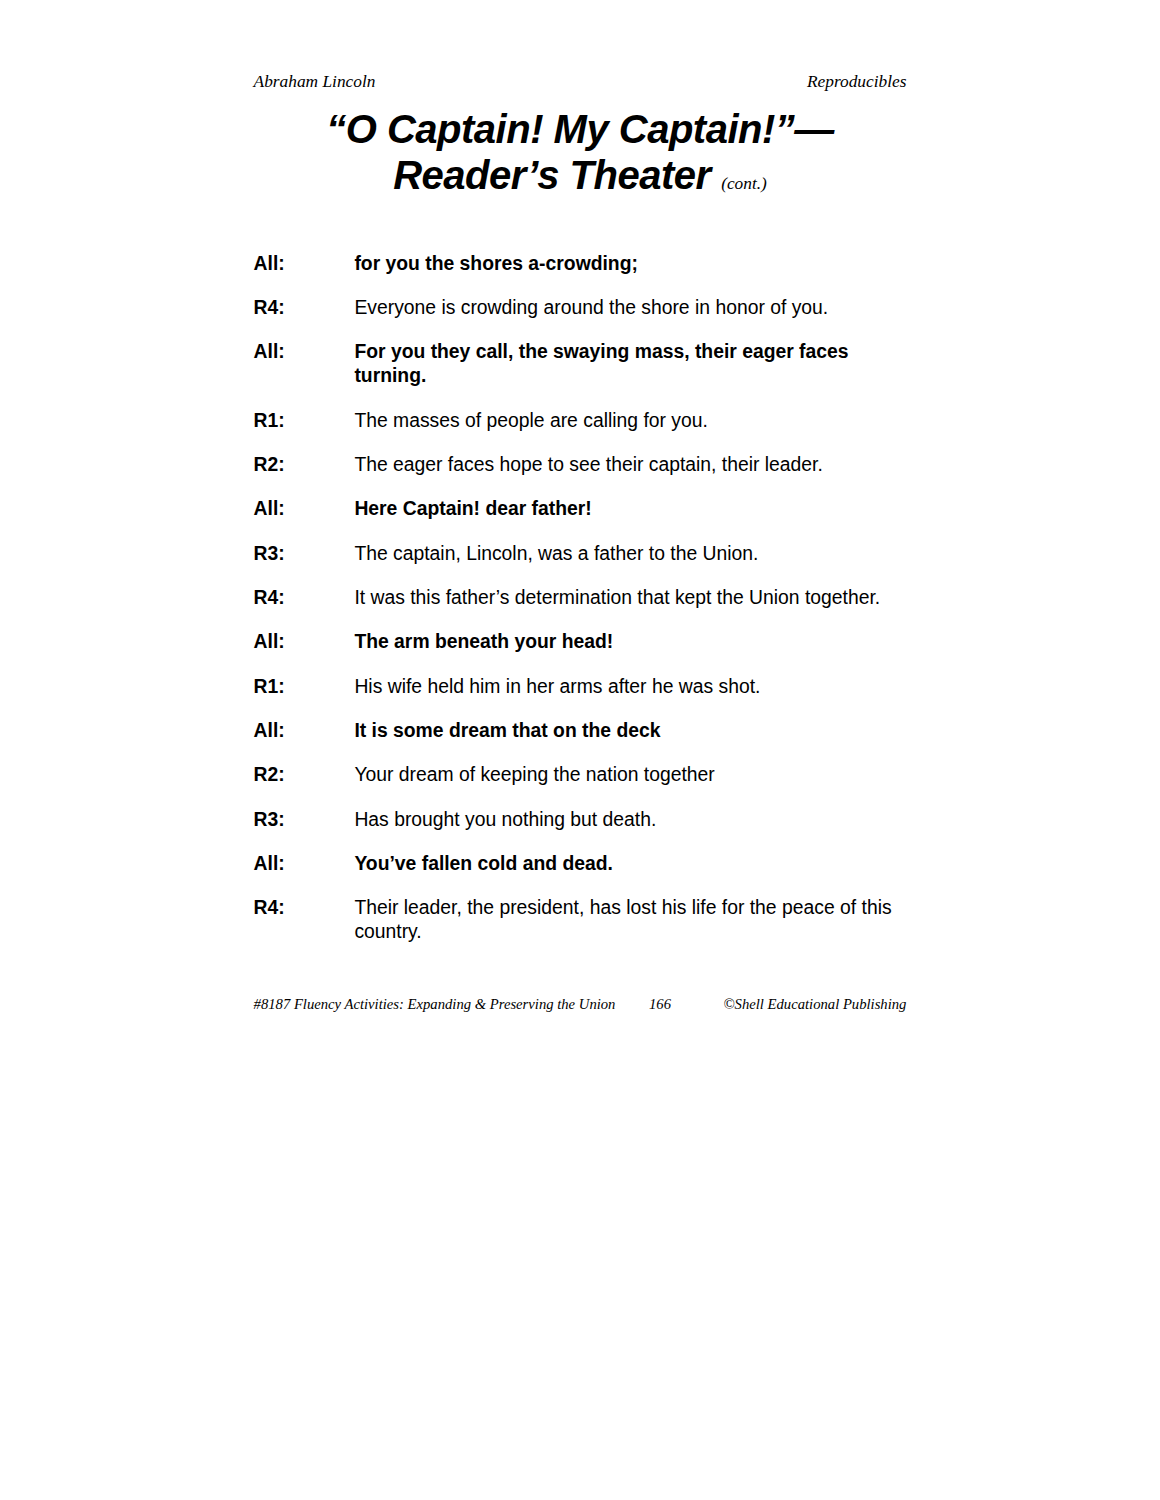Abraham Lincoln Reproducibles
“O Captain! My Captain!”—
Reader’s Theater (cont.)
| All: | for you the shores a-crowding; |
| R4: | Everyone is crowding around the shore in honor of you. |
| All: | For you they call, the swaying mass, their eager faces turning. |
| R1: | The masses of people are calling for you. |
| R2: | The eager faces hope to see their captain, their leader. |
| All: | Here Captain! dear father! |
| R3: | The captain, Lincoln, was a father to the Union. |
| R4: | It was this father’s determination that kept the Union together. |
| All: | The arm beneath your head! |
| R1: | His wife held him in her arms after he was shot. |
| All: | It is some dream that on the deck |
| R2: | Your dream of keeping the nation together |
| R3: | Has brought you nothing but death. |
| All: | You’ve fallen cold and dead. |
| R4: | Their leader, the president, has lost his life for the peace of this country. |
#8187 Fluency Activities: Expanding & Preserving the Union166 ©Shell Educational Publishing